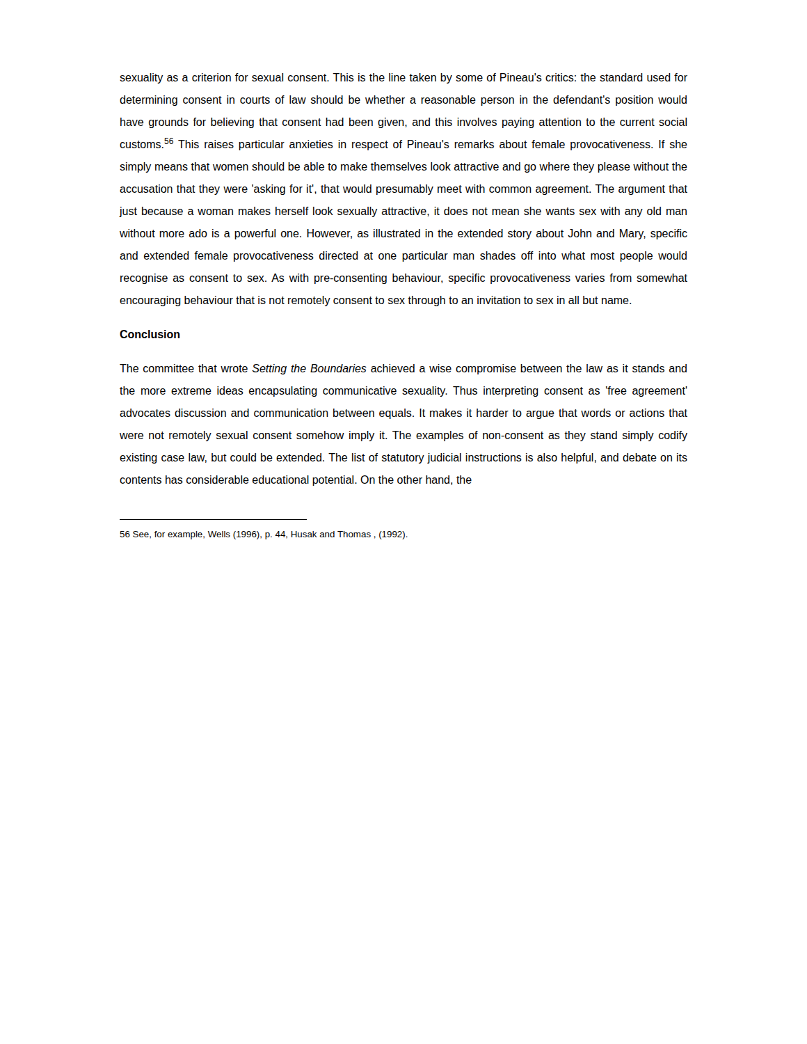sexuality as a criterion for sexual consent. This is the line taken by some of Pineau's critics: the standard used for determining consent in courts of law should be whether a reasonable person in the defendant's position would have grounds for believing that consent had been given, and this involves paying attention to the current social customs.56 This raises particular anxieties in respect of Pineau's remarks about female provocativeness. If she simply means that women should be able to make themselves look attractive and go where they please without the accusation that they were 'asking for it', that would presumably meet with common agreement. The argument that just because a woman makes herself look sexually attractive, it does not mean she wants sex with any old man without more ado is a powerful one. However, as illustrated in the extended story about John and Mary, specific and extended female provocativeness directed at one particular man shades off into what most people would recognise as consent to sex. As with pre-consenting behaviour, specific provocativeness varies from somewhat encouraging behaviour that is not remotely consent to sex through to an invitation to sex in all but name.
Conclusion
The committee that wrote Setting the Boundaries achieved a wise compromise between the law as it stands and the more extreme ideas encapsulating communicative sexuality. Thus interpreting consent as 'free agreement' advocates discussion and communication between equals. It makes it harder to argue that words or actions that were not remotely sexual consent somehow imply it. The examples of non-consent as they stand simply codify existing case law, but could be extended. The list of statutory judicial instructions is also helpful, and debate on its contents has considerable educational potential. On the other hand, the
56 See, for example, Wells (1996), p. 44, Husak and Thomas , (1992).